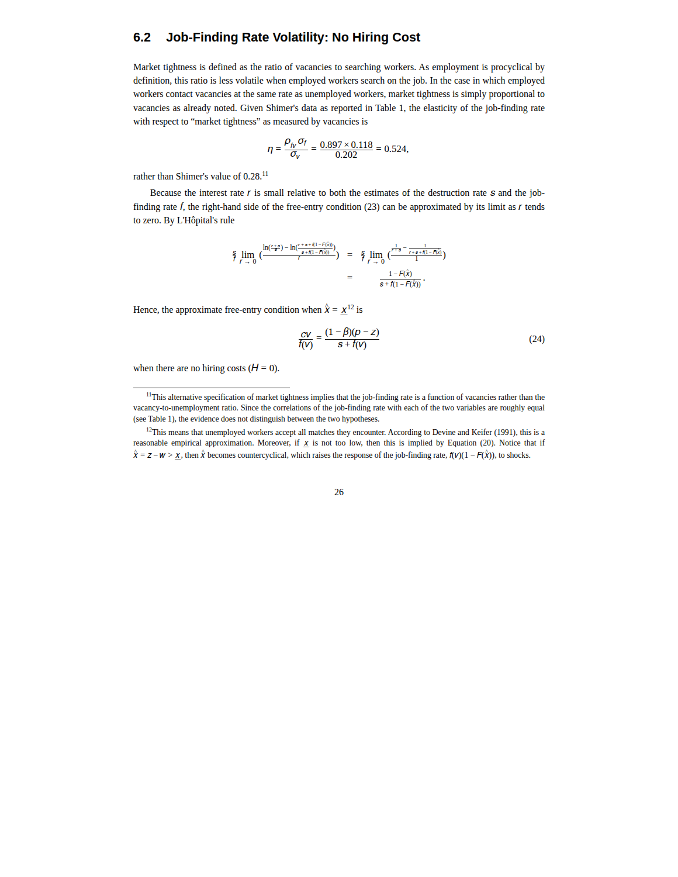6.2 Job-Finding Rate Volatility: No Hiring Cost
Market tightness is defined as the ratio of vacancies to searching workers. As employment is procyclical by definition, this ratio is less volatile when employed workers search on the job. In the case in which employed workers contact vacancies at the same rate as unemployed workers, market tightness is simply proportional to vacancies as already noted. Given Shimer's data as reported in Table 1, the elasticity of the job-finding rate with respect to “market tightness” as measured by vacancies is
η = ρfvσf σv = 0.897×0.118 0.202 = 0.524 ,
rather than Shimer's value of 0.28.11
Because the interest rate r is small relative to both the estimates of the destruction rate s and the job-finding rate f, the right-hand side of the free-entry condition (23) can be approximated by its limit as r tends to zero. By L'Hôpital's rule
sf limr→0 ( ln⁡ (r+ss) − ln⁡ (r+s+f(1−F(x^))s+f(1−F(x^))) r ) = sf limr→0 ( 1r+s − 1r+s+f(1−F(x^) 1 ) = 1−F(x^) s+f(1−F(x^)) .
Hence, the approximate free-entry condition when x^=x―12 is
cv f(v) = (1−β)(p−z) s+f(v) (24)
when there are no hiring costs (H=0).
11This alternative specification of market tightness implies that the job-finding rate is a function of vacancies rather than the vacancy-to-unemployment ratio. Since the correlations of the job-finding rate with each of the two variables are roughly equal (see Table 1), the evidence does not distinguish between the two hypotheses.
12This means that unemployed workers accept all matches they encounter. According to Devine and Keifer (1991), this is a reasonable empirical approximation. Moreover, if x― is not too low, then this is implied by Equation (20). Notice that if x^=z−w>x―, then x^ becomes countercyclical, which raises the response of the job-finding rate, f(v)(1−F(x^)), to shocks.
26